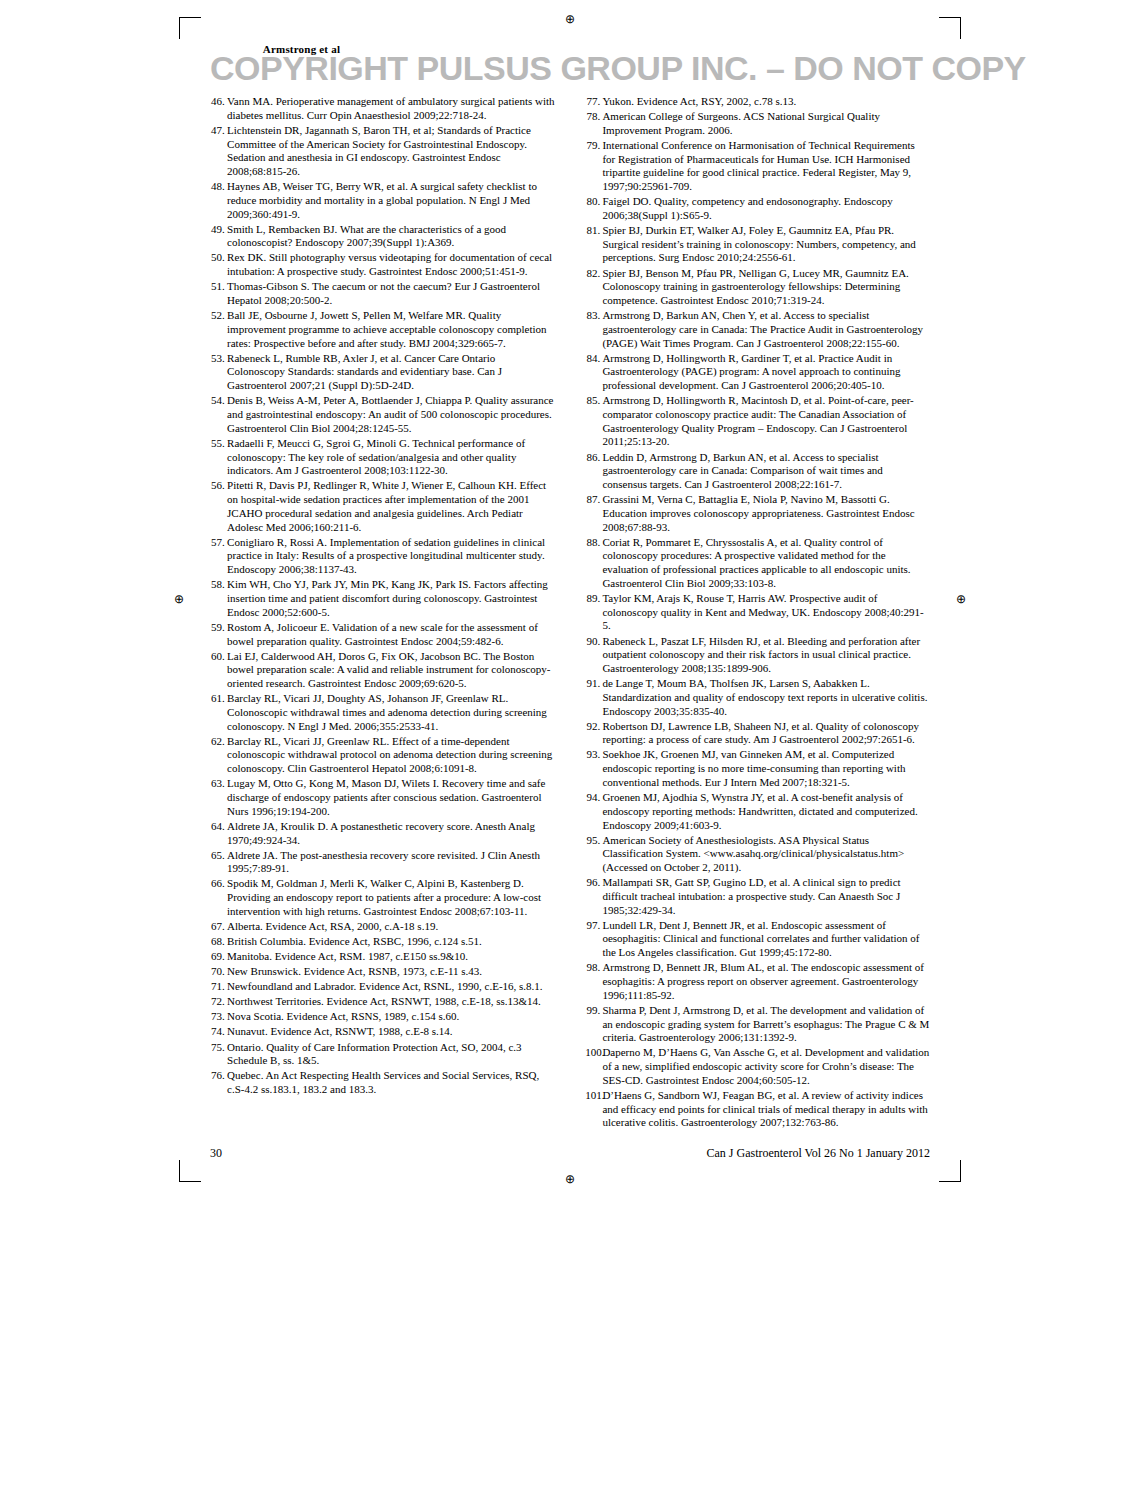⊕
⊕
⊕
⊕
Armstrong et al
COPYRIGHT PULSUS GROUP INC. – DO NOT COPY
46. Vann MA. Perioperative management of ambulatory surgical patients with diabetes mellitus. Curr Opin Anaesthesiol 2009;22:718-24.
47. Lichtenstein DR, Jagannath S, Baron TH, et al; Standards of Practice Committee of the American Society for Gastrointestinal Endoscopy. Sedation and anesthesia in GI endoscopy. Gastrointest Endosc 2008;68:815-26.
48. Haynes AB, Weiser TG, Berry WR, et al. A surgical safety checklist to reduce morbidity and mortality in a global population. N Engl J Med 2009;360:491-9.
49. Smith L, Rembacken BJ. What are the characteristics of a good colonoscopist? Endoscopy 2007;39(Suppl 1):A369.
50. Rex DK. Still photography versus videotaping for documentation of cecal intubation: A prospective study. Gastrointest Endosc 2000;51:451-9.
51. Thomas-Gibson S. The caecum or not the caecum? Eur J Gastroenterol Hepatol 2008;20:500-2.
52. Ball JE, Osbourne J, Jowett S, Pellen M, Welfare MR. Quality improvement programme to achieve acceptable colonoscopy completion rates: Prospective before and after study. BMJ 2004;329:665-7.
53. Rabeneck L, Rumble RB, Axler J, et al. Cancer Care Ontario Colonoscopy Standards: standards and evidentiary base. Can J Gastroenterol 2007;21 (Suppl D):5D-24D.
54. Denis B, Weiss A-M, Peter A, Bottlaender J, Chiappa P. Quality assurance and gastrointestinal endoscopy: An audit of 500 colonoscopic procedures. Gastroenterol Clin Biol 2004;28:1245-55.
55. Radaelli F, Meucci G, Sgroi G, Minoli G. Technical performance of colonoscopy: The key role of sedation/analgesia and other quality indicators. Am J Gastroenterol 2008;103:1122-30.
56. Pitetti R, Davis PJ, Redlinger R, White J, Wiener E, Calhoun KH. Effect on hospital-wide sedation practices after implementation of the 2001 JCAHO procedural sedation and analgesia guidelines. Arch Pediatr Adolesc Med 2006;160:211-6.
57. Conigliaro R, Rossi A. Implementation of sedation guidelines in clinical practice in Italy: Results of a prospective longitudinal multicenter study. Endoscopy 2006;38:1137-43.
58. Kim WH, Cho YJ, Park JY, Min PK, Kang JK, Park IS. Factors affecting insertion time and patient discomfort during colonoscopy. Gastrointest Endosc 2000;52:600-5.
59. Rostom A, Jolicoeur E. Validation of a new scale for the assessment of bowel preparation quality. Gastrointest Endosc 2004;59:482-6.
60. Lai EJ, Calderwood AH, Doros G, Fix OK, Jacobson BC. The Boston bowel preparation scale: A valid and reliable instrument for colonoscopy-oriented research. Gastrointest Endosc 2009;69:620-5.
61. Barclay RL, Vicari JJ, Doughty AS, Johanson JF, Greenlaw RL. Colonoscopic withdrawal times and adenoma detection during screening colonoscopy. N Engl J Med. 2006;355:2533-41.
62. Barclay RL, Vicari JJ, Greenlaw RL. Effect of a time-dependent colonoscopic withdrawal protocol on adenoma detection during screening colonoscopy. Clin Gastroenterol Hepatol 2008;6:1091-8.
63. Lugay M, Otto G, Kong M, Mason DJ, Wilets I. Recovery time and safe discharge of endoscopy patients after conscious sedation. Gastroenterol Nurs 1996;19:194-200.
64. Aldrete JA, Kroulik D. A postanesthetic recovery score. Anesth Analg 1970;49:924-34.
65. Aldrete JA. The post-anesthesia recovery score revisited. J Clin Anesth 1995;7:89-91.
66. Spodik M, Goldman J, Merli K, Walker C, Alpini B, Kastenberg D. Providing an endoscopy report to patients after a procedure: A low-cost intervention with high returns. Gastrointest Endosc 2008;67:103-11.
67. Alberta. Evidence Act, RSA, 2000, c.A-18 s.19.
68. British Columbia. Evidence Act, RSBC, 1996, c.124 s.51.
69. Manitoba. Evidence Act, RSM. 1987, c.E150 ss.9&10.
70. New Brunswick. Evidence Act, RSNB, 1973, c.E-11 s.43.
71. Newfoundland and Labrador. Evidence Act, RSNL, 1990, c.E-16, s.8.1.
72. Northwest Territories. Evidence Act, RSNWT, 1988, c.E-18, ss.13&14.
73. Nova Scotia. Evidence Act, RSNS, 1989, c.154 s.60.
74. Nunavut. Evidence Act, RSNWT, 1988, c.E-8 s.14.
75. Ontario. Quality of Care Information Protection Act, SO, 2004, c.3 Schedule B, ss. 1&5.
76. Quebec. An Act Respecting Health Services and Social Services, RSQ, c.S-4.2 ss.183.1, 183.2 and 183.3.
77. Yukon. Evidence Act, RSY, 2002, c.78 s.13.
78. American College of Surgeons. ACS National Surgical Quality Improvement Program. 2006.
79. International Conference on Harmonisation of Technical Requirements for Registration of Pharmaceuticals for Human Use. ICH Harmonised tripartite guideline for good clinical practice. Federal Register, May 9, 1997;90:25961-709.
80. Faigel DO. Quality, competency and endosonography. Endoscopy 2006;38(Suppl 1):S65-9.
81. Spier BJ, Durkin ET, Walker AJ, Foley E, Gaumnitz EA, Pfau PR. Surgical resident’s training in colonoscopy: Numbers, competency, and perceptions. Surg Endosc 2010;24:2556-61.
82. Spier BJ, Benson M, Pfau PR, Nelligan G, Lucey MR, Gaumnitz EA. Colonoscopy training in gastroenterology fellowships: Determining competence. Gastrointest Endosc 2010;71:319-24.
83. Armstrong D, Barkun AN, Chen Y, et al. Access to specialist gastroenterology care in Canada: The Practice Audit in Gastroenterology (PAGE) Wait Times Program. Can J Gastroenterol 2008;22:155-60.
84. Armstrong D, Hollingworth R, Gardiner T, et al. Practice Audit in Gastroenterology (PAGE) program: A novel approach to continuing professional development. Can J Gastroenterol 2006;20:405-10.
85. Armstrong D, Hollingworth R, Macintosh D, et al. Point-of-care, peer-comparator colonoscopy practice audit: The Canadian Association of Gastroenterology Quality Program – Endoscopy. Can J Gastroenterol 2011;25:13-20.
86. Leddin D, Armstrong D, Barkun AN, et al. Access to specialist gastroenterology care in Canada: Comparison of wait times and consensus targets. Can J Gastroenterol 2008;22:161-7.
87. Grassini M, Verna C, Battaglia E, Niola P, Navino M, Bassotti G. Education improves colonoscopy appropriateness. Gastrointest Endosc 2008;67:88-93.
88. Coriat R, Pommaret E, Chryssostalis A, et al. Quality control of colonoscopy procedures: A prospective validated method for the evaluation of professional practices applicable to all endoscopic units. Gastroenterol Clin Biol 2009;33:103-8.
89. Taylor KM, Arajs K, Rouse T, Harris AW. Prospective audit of colonoscopy quality in Kent and Medway, UK. Endoscopy 2008;40:291-5.
90. Rabeneck L, Paszat LF, Hilsden RJ, et al. Bleeding and perforation after outpatient colonoscopy and their risk factors in usual clinical practice. Gastroenterology 2008;135:1899-906.
91. de Lange T, Moum BA, Tholfsen JK, Larsen S, Aabakken L. Standardization and quality of endoscopy text reports in ulcerative colitis. Endoscopy 2003;35:835-40.
92. Robertson DJ, Lawrence LB, Shaheen NJ, et al. Quality of colonoscopy reporting: a process of care study. Am J Gastroenterol 2002;97:2651-6.
93. Soekhoe JK, Groenen MJ, van Ginneken AM, et al. Computerized endoscopic reporting is no more time-consuming than reporting with conventional methods. Eur J Intern Med 2007;18:321-5.
94. Groenen MJ, Ajodhia S, Wynstra JY, et al. A cost-benefit analysis of endoscopy reporting methods: Handwritten, dictated and computerized. Endoscopy 2009;41:603-9.
95. American Society of Anesthesiologists. ASA Physical Status Classification System. <www.asahq.org/clinical/physicalstatus.htm> (Accessed on October 2, 2011).
96. Mallampati SR, Gatt SP, Gugino LD, et al. A clinical sign to predict difficult tracheal intubation: a prospective study. Can Anaesth Soc J 1985;32:429-34.
97. Lundell LR, Dent J, Bennett JR, et al. Endoscopic assessment of oesophagitis: Clinical and functional correlates and further validation of the Los Angeles classification. Gut 1999;45:172-80.
98. Armstrong D, Bennett JR, Blum AL, et al. The endoscopic assessment of esophagitis: A progress report on observer agreement. Gastroenterology 1996;111:85-92.
99. Sharma P, Dent J, Armstrong D, et al. The development and validation of an endoscopic grading system for Barrett’s esophagus: The Prague C & M criteria. Gastroenterology 2006;131:1392-9.
100. Daperno M, D’Haens G, Van Assche G, et al. Development and validation of a new, simplified endoscopic activity score for Crohn’s disease: The SES-CD. Gastrointest Endosc 2004;60:505-12.
101. D’Haens G, Sandborn WJ, Feagan BG, et al. A review of activity indices and efficacy end points for clinical trials of medical therapy in adults with ulcerative colitis. Gastroenterology 2007;132:763-86.
30
Can J Gastroenterol Vol 26 No 1 January 2012